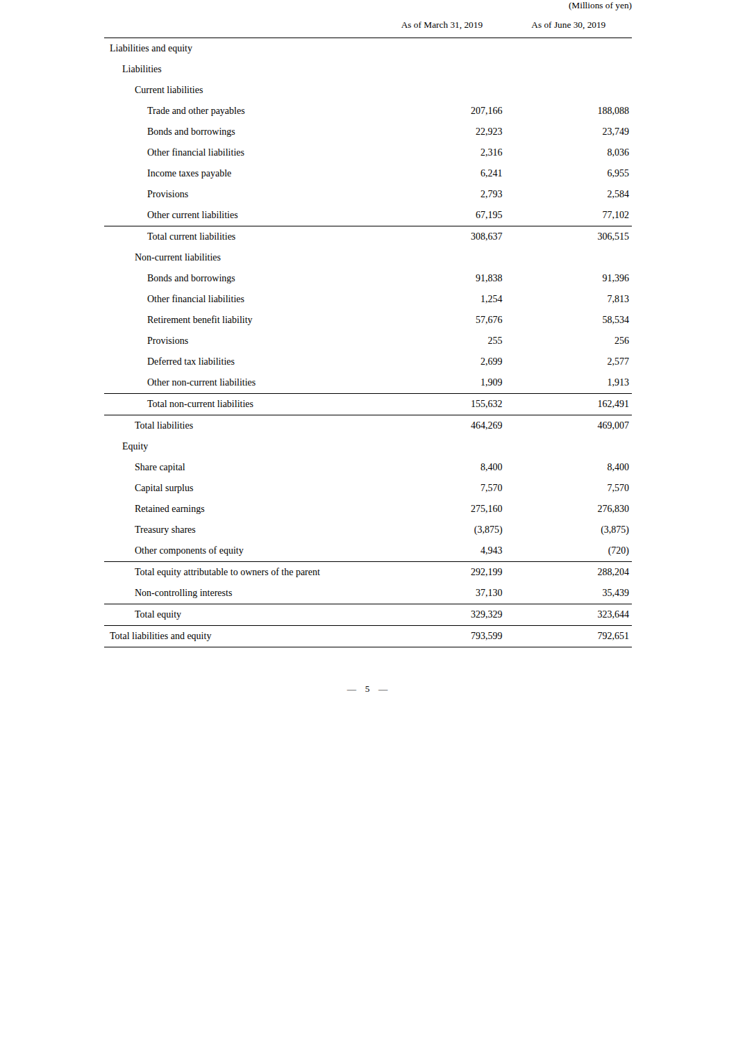(Millions of yen)
| | As of March 31, 2019 | As of June 30, 2019 |
| --- | --- | --- |
| Liabilities and equity | | |
| Liabilities | | |
| Current liabilities | | |
| Trade and other payables | 207,166 | 188,088 |
| Bonds and borrowings | 22,923 | 23,749 |
| Other financial liabilities | 2,316 | 8,036 |
| Income taxes payable | 6,241 | 6,955 |
| Provisions | 2,793 | 2,584 |
| Other current liabilities | 67,195 | 77,102 |
| Total current liabilities | 308,637 | 306,515 |
| Non-current liabilities | | |
| Bonds and borrowings | 91,838 | 91,396 |
| Other financial liabilities | 1,254 | 7,813 |
| Retirement benefit liability | 57,676 | 58,534 |
| Provisions | 255 | 256 |
| Deferred tax liabilities | 2,699 | 2,577 |
| Other non-current liabilities | 1,909 | 1,913 |
| Total non-current liabilities | 155,632 | 162,491 |
| Total liabilities | 464,269 | 469,007 |
| Equity | | |
| Share capital | 8,400 | 8,400 |
| Capital surplus | 7,570 | 7,570 |
| Retained earnings | 275,160 | 276,830 |
| Treasury shares | (3,875) | (3,875) |
| Other components of equity | 4,943 | (720) |
| Total equity attributable to owners of the parent | 292,199 | 288,204 |
| Non-controlling interests | 37,130 | 35,439 |
| Total equity | 329,329 | 323,644 |
| Total liabilities and equity | 793,599 | 792,651 |
— 5 —